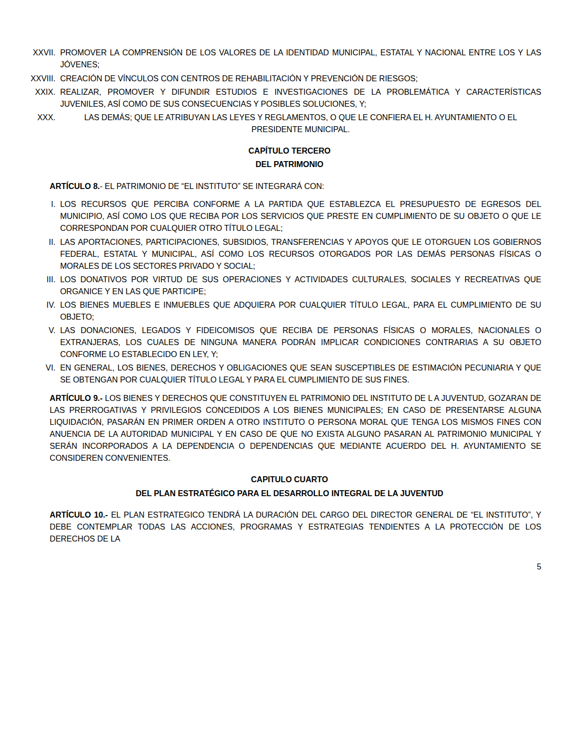Promover la comprensión de los valores de la identidad municipal, estatal y nacional entre los y las jóvenes;
Creación de vínculos con centros de rehabilitación y prevención de riesgos;
Realizar, promover y difundir estudios e investigaciones de la problemática y características juveniles, así como de sus consecuencias y posibles soluciones, y;
Las demás; que le atribuyan las leyes y reglamentos, o que le confiera el H. Ayuntamiento o el Presidente Municipal.
CAPÍTULO TERCERO
DEL PATRIMONIO
ARTÍCULO 8.- El patrimonio de “El Instituto” se integrará con:
Los recursos que perciba conforme a la partida que establezca el Presupuesto de Egresos del Municipio, así como los que reciba por los servicios que preste en cumplimiento de su objeto o que le correspondan por cualquier otro título legal;
Las aportaciones, participaciones, subsidios, transferencias y apoyos que le otorguen los gobiernos Federal, Estatal y Municipal, así como los recursos otorgados por las demás personas físicas o morales de los sectores privado y social;
Los donativos por virtud de sus operaciones y actividades culturales, sociales y recreativas que organice y en las que participe;
Los bienes muebles e inmuebles que adquiera por cualquier título legal, para el cumplimiento de su objeto;
Las donaciones, legados y fideicomisos que reciba de personas físicas o morales, nacionales o extranjeras, los cuales de ninguna manera podrán implicar condiciones contrarias a su objeto conforme lo establecido en ley, y;
En general, los bienes, derechos y obligaciones que sean susceptibles de estimación pecuniaria y que se obtengan por cualquier título legal y para el cumplimiento de sus fines.
ARTÍCULO 9.- Los bienes y derechos que constituyen el patrimonio del Instituto de l a Juventud, gozaran de las prerrogativas y privilegios concedidos a los bienes municipales; en caso de presentarse alguna liquidación, pasarán en primer orden a otro Instituto o persona moral que tenga los mismos fines con anuencia de la autoridad municipal y en caso de que no exista alguno pasaran al patrimonio municipal y serán incorporados a la dependencia o dependencias que mediante acuerdo del H. Ayuntamiento se consideren convenientes.
CAPITULO CUARTO
DEL PLAN ESTRATÉGICO PARA EL DESARROLLO INTEGRAL DE LA JUVENTUD
ARTÍCULO 10.- El Plan Estrategico tendrá la duración del cargo del Director General de “El Instituto”, y debe contemplar todas las acciones, programas y estrategias tendientes a la protección de los derechos de la
5